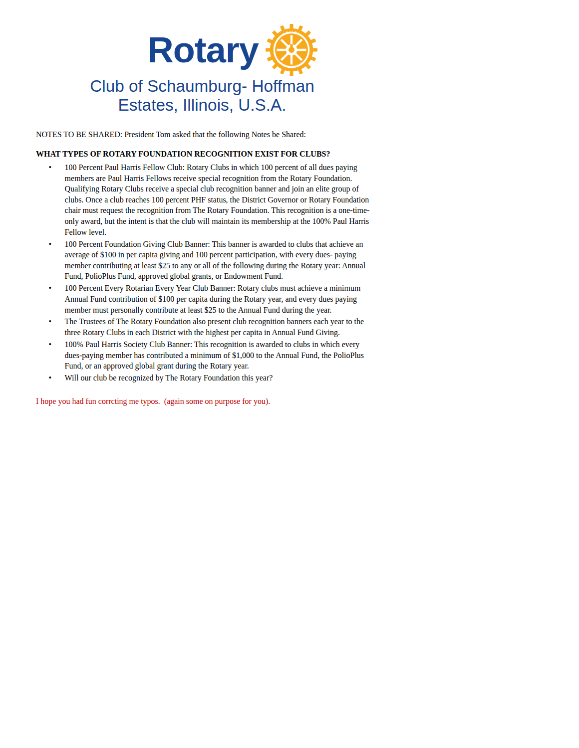Rotary INTERNATIONAL ROTARY
Club of Schaumburg- Hoffman
Estates, Illinois, U.S.A.
NOTES TO BE SHARED: President Tom asked that the following Notes be Shared:
What types of Rotary Foundation recognition exist for clubs?
100 Percent Paul Harris Fellow Club: Rotary Clubs in which 100 percent of all dues paying members are Paul Harris Fellows receive special recognition from the Rotary Foundation. Qualifying Rotary Clubs receive a special club recognition banner and join an elite group of clubs. Once a club reaches 100 percent PHF status, the District Governor or Rotary Foundation chair must request the recognition from The Rotary Foundation. This recognition is a one-time-only award, but the intent is that the club will maintain its membership at the 100% Paul Harris Fellow level.
100 Percent Foundation Giving Club Banner: This banner is awarded to clubs that achieve an average of $100 in per capita giving and 100 percent participation, with every dues- paying member contributing at least $25 to any or all of the following during the Rotary year: Annual Fund, PolioPlus Fund, approved global grants, or Endowment Fund.
100 Percent Every Rotarian Every Year Club Banner: Rotary clubs must achieve a minimum Annual Fund contribution of $100 per capita during the Rotary year, and every dues paying member must personally contribute at least $25 to the Annual Fund during the year.
The Trustees of The Rotary Foundation also present club recognition banners each year to the three Rotary Clubs in each District with the highest per capita in Annual Fund Giving.
100% Paul Harris Society Club Banner: This recognition is awarded to clubs in which every dues-paying member has contributed a minimum of $1,000 to the Annual Fund, the PolioPlus Fund, or an approved global grant during the Rotary year.
Will our club be recognized by The Rotary Foundation this year?
I hope you had fun corrcting me typos. (again some on purpose for you).